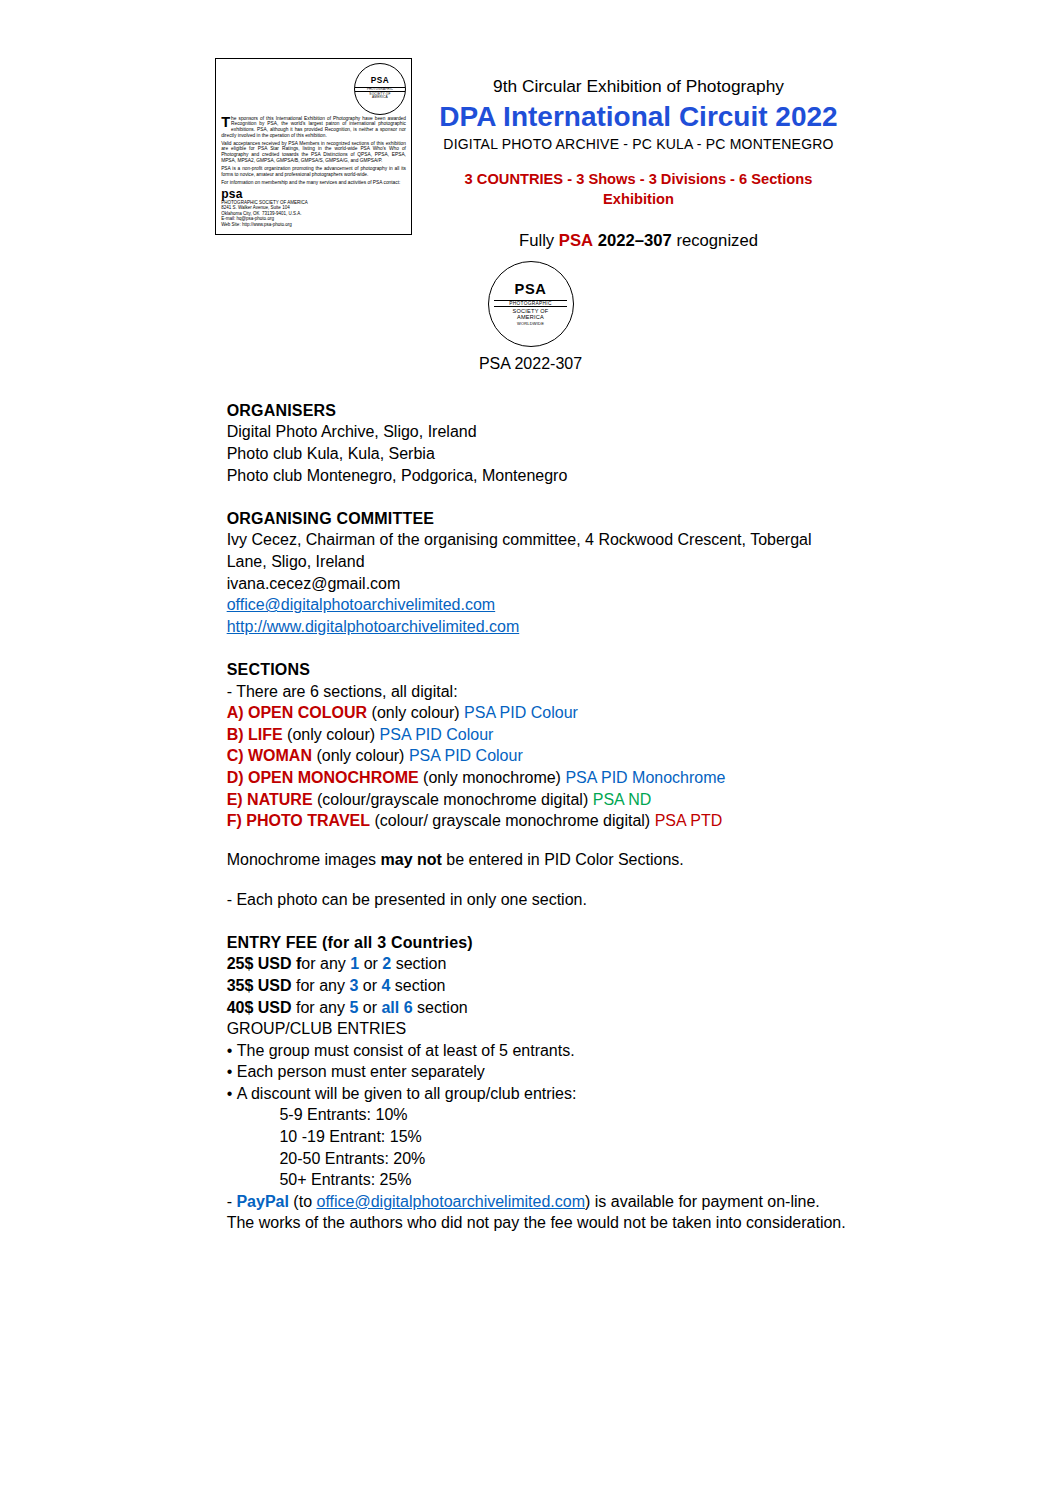PSA
Photographic
Society of
America
The sponsors of this International Exhibition of Photography have been awarded Recognition by PSA, the world's largest patron of international photographic exhibitions. PSA, although it has provided Recognition, is neither a sponsor nor directly involved in the operation of this exhibition.
Valid acceptances received by PSA Members in recognized sections of this exhibition are eligible for PSA Star Ratings, listing in the world-wide PSA Who's Who of Photography and credited towards the PSA Distinctions of QPSA, PPSA, EPSA, MPSA, MPSA2, GMPSA, GMPSA/B, GMPSA/S, GMPSA/G, and GMPSA/P.
PSA is a non-profit organization promoting the advancement of photography in all its forms to novice, amateur and professional photographers world-wide.
For information on membership and the many services and activities of PSA contact:
psa
PHOTOGRAPHIC SOCIETY OF AMERICA
8241 S. Walker Avenue, Suite 104
Oklahoma City, OK 73139-9401, U.S.A.
E-mail: hq@psa-photo.org
Web Site: http://www.psa-photo.org
9th Circular Exhibition of Photography
DPA International Circuit 2022
DIGITAL PHOTO ARCHIVE - PC KULA - PC MONTENEGRO
3 COUNTRIES - 3 Shows - 3 Divisions - 6 Sections Exhibition
Fully PSA 2022–307 recognized
PSA
Photographic
Society of
America
WORLDWIDE
PSA 2022-307
ORGANISERS
Digital Photo Archive, Sligo, Ireland
Photo club Kula, Kula, Serbia
Photo club Montenegro, Podgorica, Montenegro
ORGANISING COMMITTEE
Ivy Cecez, Chairman of the organising committee, 4 Rockwood Crescent, Tobergal Lane, Sligo, Ireland
ivana.cecez@gmail.com
office@digitalphotoarchivelimited.com
http://www.digitalphotoarchivelimited.com
SECTIONS
There are 6 sections, all digital:
A) OPEN COLOUR (only colour) PSA PID Colour
B) LIFE (only colour) PSA PID Colour
C) WOMAN (only colour) PSA PID Colour
D) OPEN MONOCHROME (only monochrome) PSA PID Monochrome
E) NATURE (colour/grayscale monochrome digital) PSA ND
F) PHOTO TRAVEL (colour/ grayscale monochrome digital) PSA PTD
Monochrome images may not be entered in PID Color Sections.
Each photo can be presented in only one section.
ENTRY FEE (for all 3 Countries)
25$ USD for any 1 or 2 section
35$ USD for any 3 or 4 section
40$ USD for any 5 or all 6 section
GROUP/CLUB ENTRIES
The group must consist of at least of 5 entrants.
Each person must enter separately
A discount will be given to all group/club entries:
5-9 Entrants: 10%
10 -19 Entrant: 15%
20-50 Entrants: 20%
50+ Entrants: 25%
- PayPal (to office@digitalphotoarchivelimited.com) is available for payment on-line. The works of the authors who did not pay the fee would not be taken into consideration.